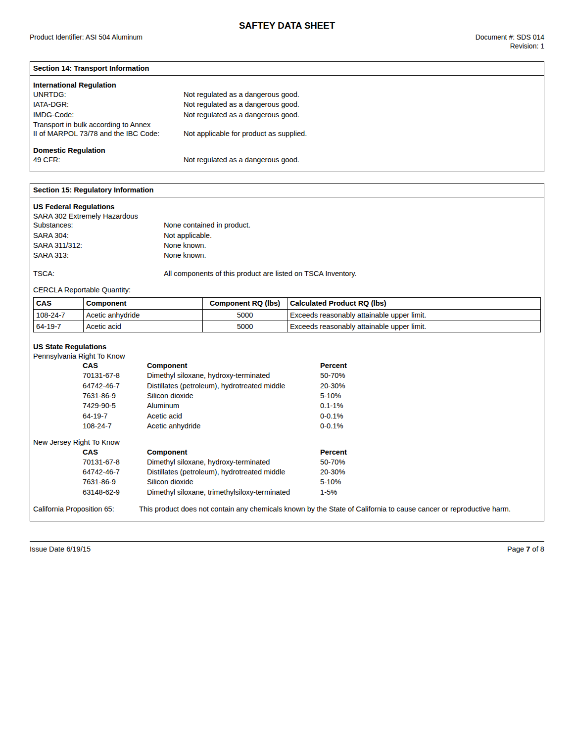SAFTEY DATA SHEET
Product Identifier: ASI 504 Aluminum
Document #: SDS 014
Revision: 1
Section 14: Transport Information
International Regulation
| UNRTDG: | Not regulated as a dangerous good. |
| IATA-DGR: | Not regulated as a dangerous good. |
| IMDG-Code: | Not regulated as a dangerous good. |
| Transport in bulk according to Annex II of MARPOL 73/78 and the IBC Code: | Not applicable for product as supplied. |
Domestic Regulation
| 49 CFR: | Not regulated as a dangerous good. |
Section 15: Regulatory Information
US Federal Regulations
| SARA 302 Extremely Hazardous Substances: | None contained in product. |
| SARA 304: | Not applicable. |
| SARA 311/312: | None known. |
| SARA 313: | None known. |
| TSCA: | All components of this product are listed on TSCA Inventory. |
CERCLA Reportable Quantity:
| CAS | Component | Component RQ (lbs) | Calculated Product RQ (lbs) |
| --- | --- | --- | --- |
| 108-24-7 | Acetic anhydride | 5000 | Exceeds reasonably attainable upper limit. |
| 64-19-7 | Acetic acid | 5000 | Exceeds reasonably attainable upper limit. |
US State Regulations
Pennsylvania Right To Know
| CAS | Component | Percent |
| --- | --- | --- |
| 70131-67-8 | Dimethyl siloxane, hydroxy-terminated | 50-70% |
| 64742-46-7 | Distillates (petroleum), hydrotreated middle | 20-30% |
| 7631-86-9 | Silicon dioxide | 5-10% |
| 7429-90-5 | Aluminum | 0.1-1% |
| 64-19-7 | Acetic acid | 0-0.1% |
| 108-24-7 | Acetic anhydride | 0-0.1% |
New Jersey Right To Know
| CAS | Component | Percent |
| --- | --- | --- |
| 70131-67-8 | Dimethyl siloxane, hydroxy-terminated | 50-70% |
| 64742-46-7 | Distillates (petroleum), hydrotreated middle | 20-30% |
| 7631-86-9 | Silicon dioxide | 5-10% |
| 63148-62-9 | Dimethyl siloxane, trimethylsiloxy-terminated | 1-5% |
| California Proposition 65: | This product does not contain any chemicals known by the State of California to cause cancer or reproductive harm. |
Issue Date 6/19/15
Page 7 of 8